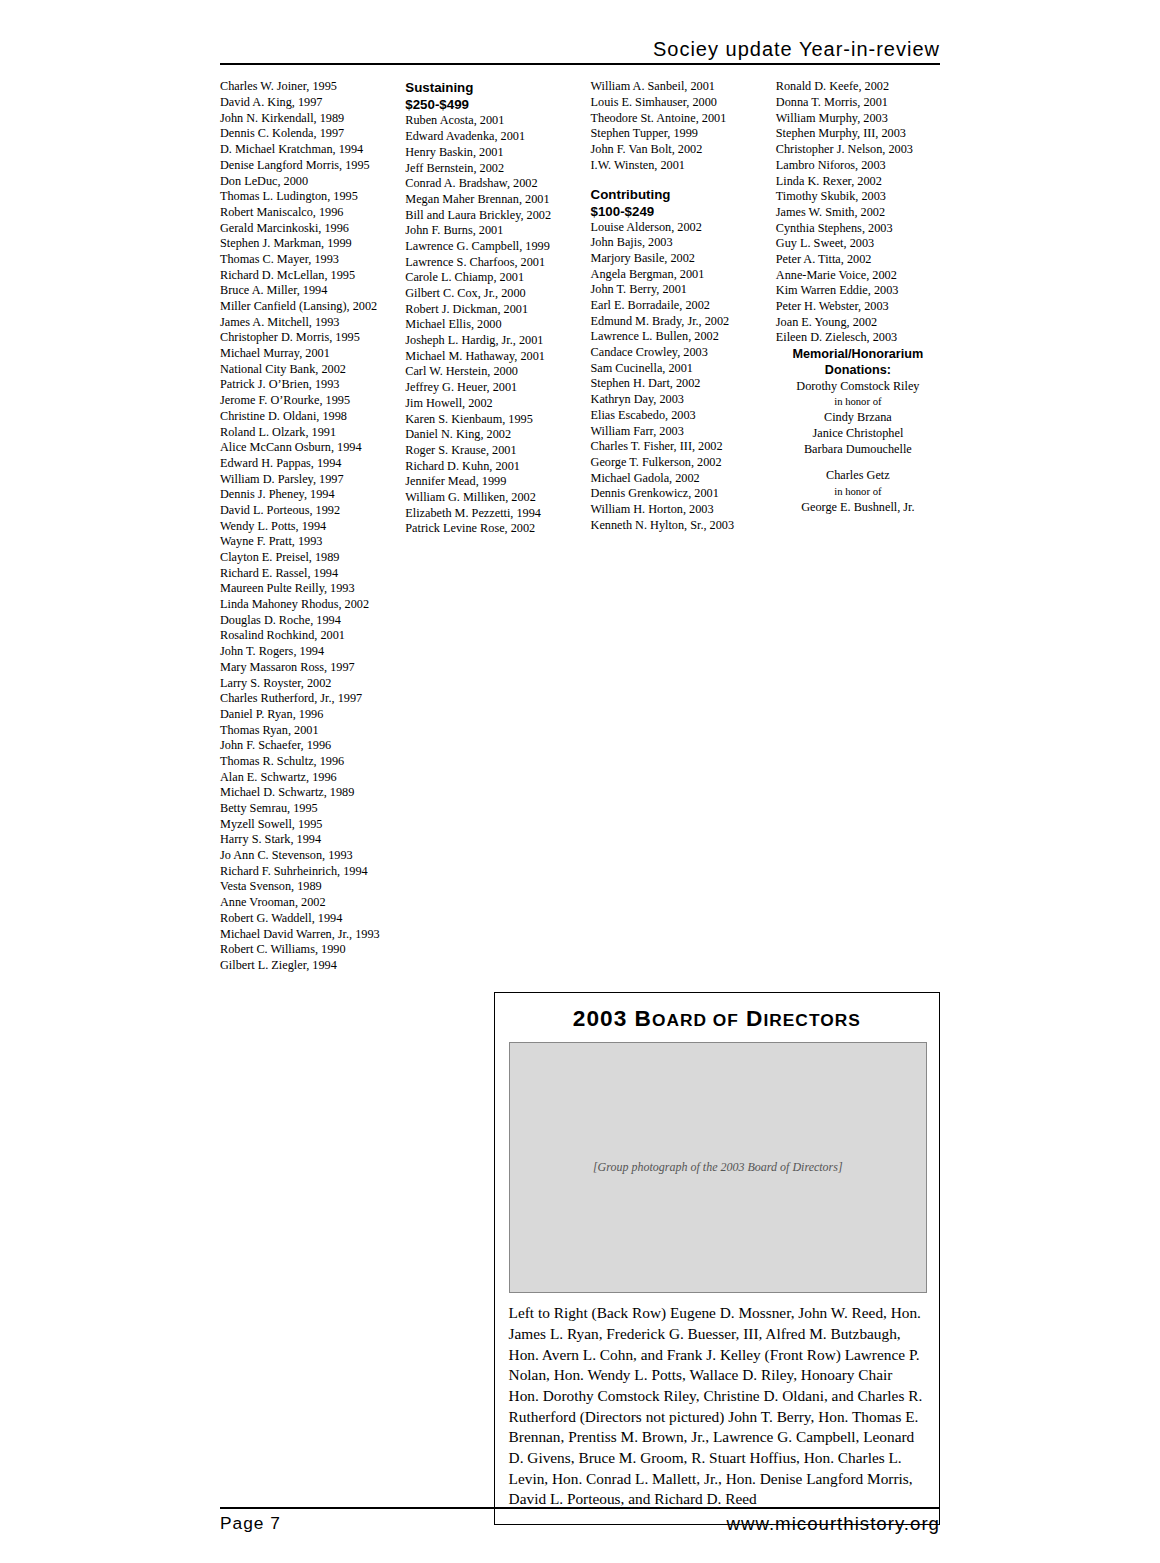Sociey update Year-in-review
Charles W. Joiner, 1995
David A. King, 1997
John N. Kirkendall, 1989
Dennis C. Kolenda, 1997
D. Michael Kratchman, 1994
Denise Langford Morris, 1995
Don LeDuc, 2000
Thomas L. Ludington, 1995
Robert Maniscalco, 1996
Gerald Marcinkoski, 1996
Stephen J. Markman, 1999
Thomas C. Mayer, 1993
Richard D. McLellan, 1995
Bruce A. Miller, 1994
Miller Canfield (Lansing), 2002
James A. Mitchell, 1993
Christopher D. Morris, 1995
Michael Murray, 2001
National City Bank, 2002
Patrick J. O’Brien, 1993
Jerome F. O’Rourke, 1995
Christine D. Oldani, 1998
Roland L. Olzark, 1991
Alice McCann Osburn, 1994
Edward H. Pappas, 1994
William D. Parsley, 1997
Dennis J. Pheney, 1994
David L. Porteous, 1992
Wendy L. Potts, 1994
Wayne F. Pratt, 1993
Clayton E. Preisel, 1989
Richard E. Rassel, 1994
Maureen Pulte Reilly, 1993
Linda Mahoney Rhodus, 2002
Douglas D. Roche, 1994
Rosalind Rochkind, 2001
John T. Rogers, 1994
Mary Massaron Ross, 1997
Larry S. Royster, 2002
Charles Rutherford, Jr., 1997
Daniel P. Ryan, 1996
Thomas Ryan, 2001
John F. Schaefer, 1996
Thomas R. Schultz, 1996
Alan E. Schwartz, 1996
Michael D. Schwartz, 1989
Betty Semrau, 1995
Myzell Sowell, 1995
Harry S. Stark, 1994
Jo Ann C. Stevenson, 1993
Richard F. Suhrheinrich, 1994
Vesta Svenson, 1989
Anne Vrooman, 2002
Robert G. Waddell, 1994
Michael David Warren, Jr., 1993
Robert C. Williams, 1990
Gilbert L. Ziegler, 1994
Sustaining$250-$499
Ruben Acosta, 2001
Edward Avadenka, 2001
Henry Baskin, 2001
Jeff Bernstein, 2002
Conrad A. Bradshaw, 2002
Megan Maher Brennan, 2001
Bill and Laura Brickley, 2002
John F. Burns, 2001
Lawrence G. Campbell, 1999
Lawrence S. Charfoos, 2001
Carole L. Chiamp, 2001
Gilbert C. Cox, Jr., 2000
Robert J. Dickman, 2001
Michael Ellis, 2000
Josheph L. Hardig, Jr., 2001
Michael M. Hathaway, 2001
Carl W. Herstein, 2000
Jeffrey G. Heuer, 2001
Jim Howell, 2002
Karen S. Kienbaum, 1995
Daniel N. King, 2002
Roger S. Krause, 2001
Richard D. Kuhn, 2001
Jennifer Mead, 1999
William G. Milliken, 2002
Elizabeth M. Pezzetti, 1994
Patrick Levine Rose, 2002
William A. Sanbeil, 2001
Louis E. Simhauser, 2000
Theodore St. Antoine, 2001
Stephen Tupper, 1999
John F. Van Bolt, 2002
I.W. Winsten, 2001
Contributing$100-$249
Louise Alderson, 2002
John Bajis, 2003
Marjory Basile, 2002
Angela Bergman, 2001
John T. Berry, 2001
Earl E. Borradaile, 2002
Edmund M. Brady, Jr., 2002
Lawrence L. Bullen, 2002
Candace Crowley, 2003
Sam Cucinella, 2001
Stephen H. Dart, 2002
Kathryn Day, 2003
Elias Escabedo, 2003
William Farr, 2003
Charles T. Fisher, III, 2002
George T. Fulkerson, 2002
Michael Gadola, 2002
Dennis Grenkowicz, 2001
William H. Horton, 2003
Kenneth N. Hylton, Sr., 2003
Ronald D. Keefe, 2002
Donna T. Morris, 2001
William Murphy, 2003
Stephen Murphy, III, 2003
Christopher J. Nelson, 2003
Lambro Niforos, 2003
Linda K. Rexer, 2002
Timothy Skubik, 2003
James W. Smith, 2002
Cynthia Stephens, 2003
Guy L. Sweet, 2003
Peter A. Titta, 2002
Anne-Marie Voice, 2002
Kim Warren Eddie, 2003
Peter H. Webster, 2003
Joan E. Young, 2002
Eileen D. Zielesch, 2003
Memorial/Honorarium
Donations:
Dorothy Comstock Riley
in honor of
Cindy Brzana
Janice Christophel
Barbara Dumouchelle
Charles Getz
in honor of
George E. Bushnell, Jr.
2003 BOARD OF DIRECTORS
[Group photograph of the 2003 Board of Directors]
Left to Right (Back Row) Eugene D. Mossner, John W. Reed, Hon. James L. Ryan, Frederick G. Buesser, III, Alfred M. Butzbaugh, Hon. Avern L. Cohn, and Frank J. Kelley (Front Row) Lawrence P. Nolan, Hon. Wendy L. Potts, Wallace D. Riley, Honoary Chair Hon. Dorothy Comstock Riley, Christine D. Oldani, and Charles R. Rutherford (Directors not pictured) John T. Berry, Hon. Thomas E. Brennan, Prentiss M. Brown, Jr., Lawrence G. Campbell, Leonard D. Givens, Bruce M. Groom, R. Stuart Hoffius, Hon. Charles L. Levin, Hon. Conrad L. Mallett, Jr., Hon. Denise Langford Morris, David L. Porteous, and Richard D. Reed
Page 7 www.micourthistory.org